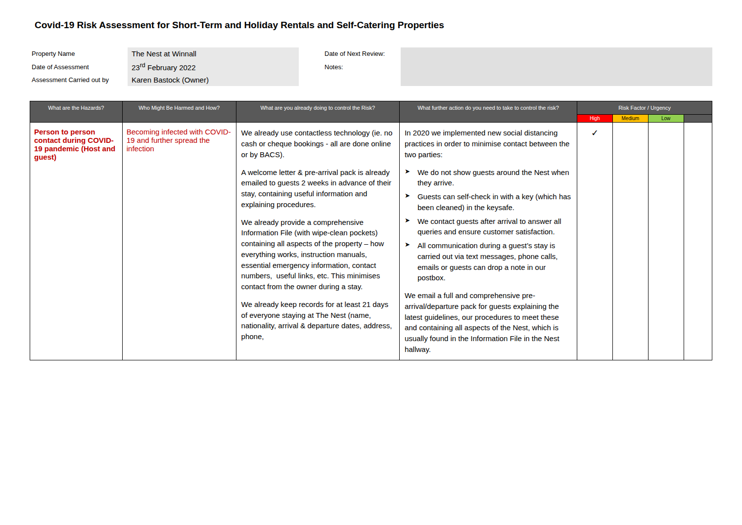Covid-19 Risk Assessment for Short-Term and Holiday Rentals and Self-Catering Properties
| Property Name | The Nest at Winnall | | Date of Next Review: | |
| Date of Assessment | 23 rd February 2022 | | Notes: | |
| Assessment Carried out by | Karen Bastock (Owner) | | | |
| What are the Hazards? | Who Might Be Harmed and How? | What are you already doing to control the Risk? | What further action do you need to take to control the risk? | Risk Factor / Urgency |
| --- | --- | --- | --- | --- |
| High | Medium | Low | |
| Person to person contact during COVID-19 pandemic (Host and guest) | Becoming infected with COVID-19 and further spread the infection | We already use contactless technology (ie. no cash or cheque bookings - all are done online or by BACS). A welcome letter & pre-arrival pack is already emailed to guests 2 weeks in advance of their stay, containing useful information and explaining procedures. We already provide a comprehensive Information File (with wipe-clean pockets) containing all aspects of the property – how everything works, instruction manuals, essential emergency information, contact numbers, useful links, etc. This minimises contact from the owner during a stay. We already keep records for at least 21 days of everyone staying at The Nest (name, nationality, arrival & departure dates, address, phone, | In 2020 we implemented new social distancing practices in order to minimise contact between the two parties: We do not show guests around the Nest when they arrive. Guests can self-check in with a key (which has been cleaned) in the keysafe. We contact guests after arrival to answer all queries and ensure customer satisfaction. All communication during a guest’s stay is carried out via text messages, phone calls, emails or guests can drop a note in our postbox. We email a full and comprehensive pre-arrival/departure pack for guests explaining the latest guidelines, our procedures to meet these and containing all aspects of the Nest, which is usually found in the Information File in the Nest hallway. | ✓ | | | |